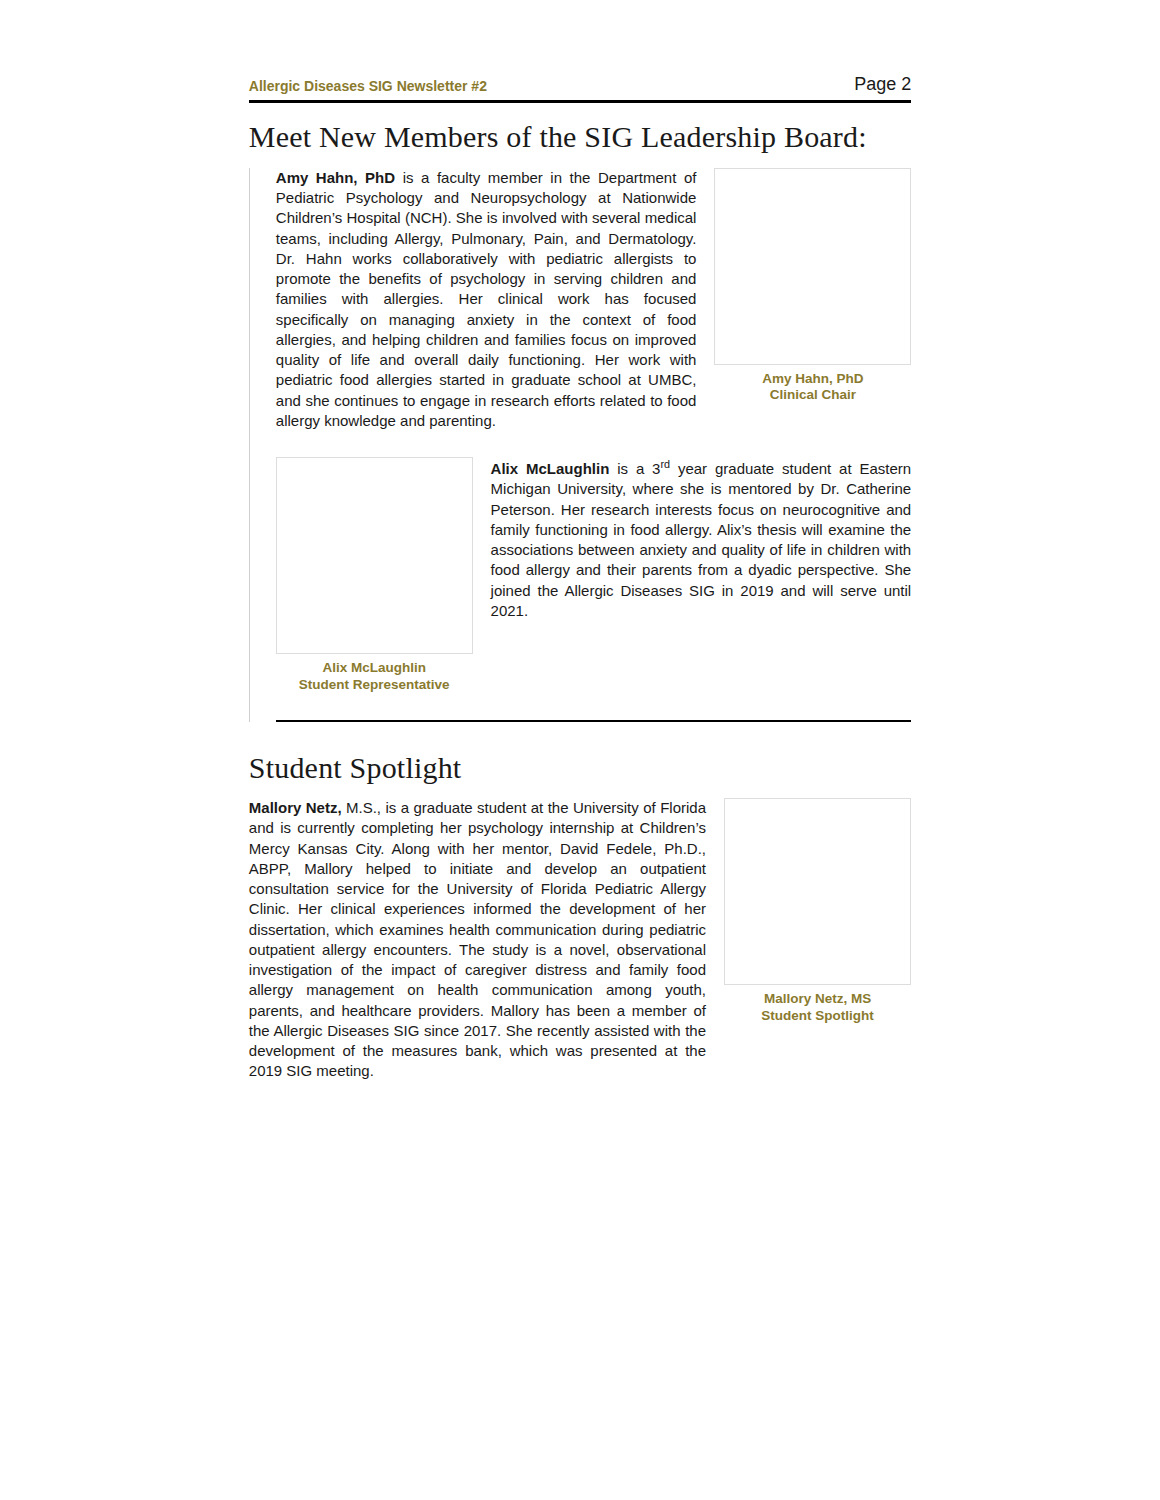Allergic Diseases SIG Newsletter #2
Page 2
Meet New Members of the SIG Leadership Board:
Amy Hahn, PhD is a faculty member in the Department of Pediatric Psychology and Neuropsychology at Nationwide Children’s Hospital (NCH). She is involved with several medical teams, including Allergy, Pulmonary, Pain, and Dermatology. Dr. Hahn works collaboratively with pediatric allergists to promote the benefits of psychology in serving children and families with allergies. Her clinical work has focused specifically on managing anxiety in the context of food allergies, and helping children and families focus on improved quality of life and overall daily functioning. Her work with pediatric food allergies started in graduate school at UMBC, and she continues to engage in research efforts related to food allergy knowledge and parenting.
Amy Hahn, PhD
Clinical Chair
Alix McLaughlin
Student Representative
Alix McLaughlin is a 3rd year graduate student at Eastern Michigan University, where she is mentored by Dr. Catherine Peterson. Her research interests focus on neurocognitive and family functioning in food allergy. Alix’s thesis will examine the associations between anxiety and quality of life in children with food allergy and their parents from a dyadic perspective. She joined the Allergic Diseases SIG in 2019 and will serve until 2021.
Student Spotlight
Mallory Netz, M.S., is a graduate student at the University of Florida and is currently completing her psychology internship at Children’s Mercy Kansas City. Along with her mentor, David Fedele, Ph.D., ABPP, Mallory helped to initiate and develop an outpatient consultation service for the University of Florida Pediatric Allergy Clinic. Her clinical experiences informed the development of her dissertation, which examines health communication during pediatric outpatient allergy encounters. The study is a novel, observational investigation of the impact of caregiver distress and family food allergy management on health communication among youth, parents, and healthcare providers. Mallory has been a member of the Allergic Diseases SIG since 2017. She recently assisted with the development of the measures bank, which was presented at the 2019 SIG meeting.
Mallory Netz, MS
Student Spotlight